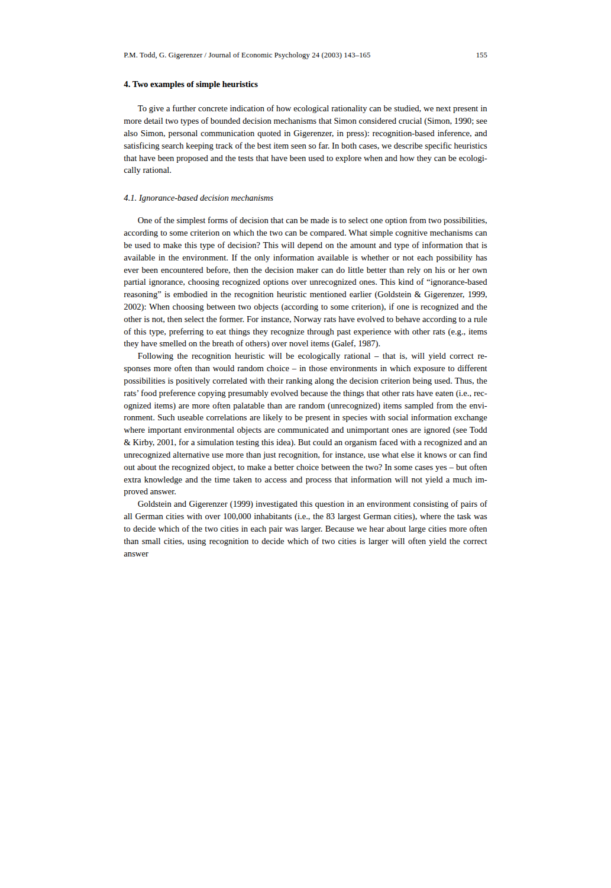P.M. Todd, G. Gigerenzer / Journal of Economic Psychology 24 (2003) 143–165 155
4. Two examples of simple heuristics
To give a further concrete indication of how ecological rationality can be studied, we next present in more detail two types of bounded decision mechanisms that Simon considered crucial (Simon, 1990; see also Simon, personal communication quoted in Gigerenzer, in press): recognition-based inference, and satisficing search keeping track of the best item seen so far. In both cases, we describe specific heuristics that have been proposed and the tests that have been used to explore when and how they can be ecologically rational.
4.1. Ignorance-based decision mechanisms
One of the simplest forms of decision that can be made is to select one option from two possibilities, according to some criterion on which the two can be compared. What simple cognitive mechanisms can be used to make this type of decision? This will depend on the amount and type of information that is available in the environment. If the only information available is whether or not each possibility has ever been encountered before, then the decision maker can do little better than rely on his or her own partial ignorance, choosing recognized options over unrecognized ones. This kind of “ignorance-based reasoning” is embodied in the recognition heuristic mentioned earlier (Goldstein & Gigerenzer, 1999, 2002): When choosing between two objects (according to some criterion), if one is recognized and the other is not, then select the former. For instance, Norway rats have evolved to behave according to a rule of this type, preferring to eat things they recognize through past experience with other rats (e.g., items they have smelled on the breath of others) over novel items (Galef, 1987).
Following the recognition heuristic will be ecologically rational – that is, will yield correct responses more often than would random choice – in those environments in which exposure to different possibilities is positively correlated with their ranking along the decision criterion being used. Thus, the rats’ food preference copying presumably evolved because the things that other rats have eaten (i.e., recognized items) are more often palatable than are random (unrecognized) items sampled from the environment. Such useable correlations are likely to be present in species with social information exchange where important environmental objects are communicated and unimportant ones are ignored (see Todd & Kirby, 2001, for a simulation testing this idea). But could an organism faced with a recognized and an unrecognized alternative use more than just recognition, for instance, use what else it knows or can find out about the recognized object, to make a better choice between the two? In some cases yes – but often extra knowledge and the time taken to access and process that information will not yield a much improved answer.
Goldstein and Gigerenzer (1999) investigated this question in an environment consisting of pairs of all German cities with over 100,000 inhabitants (i.e., the 83 largest German cities), where the task was to decide which of the two cities in each pair was larger. Because we hear about large cities more often than small cities, using recognition to decide which of two cities is larger will often yield the correct answer